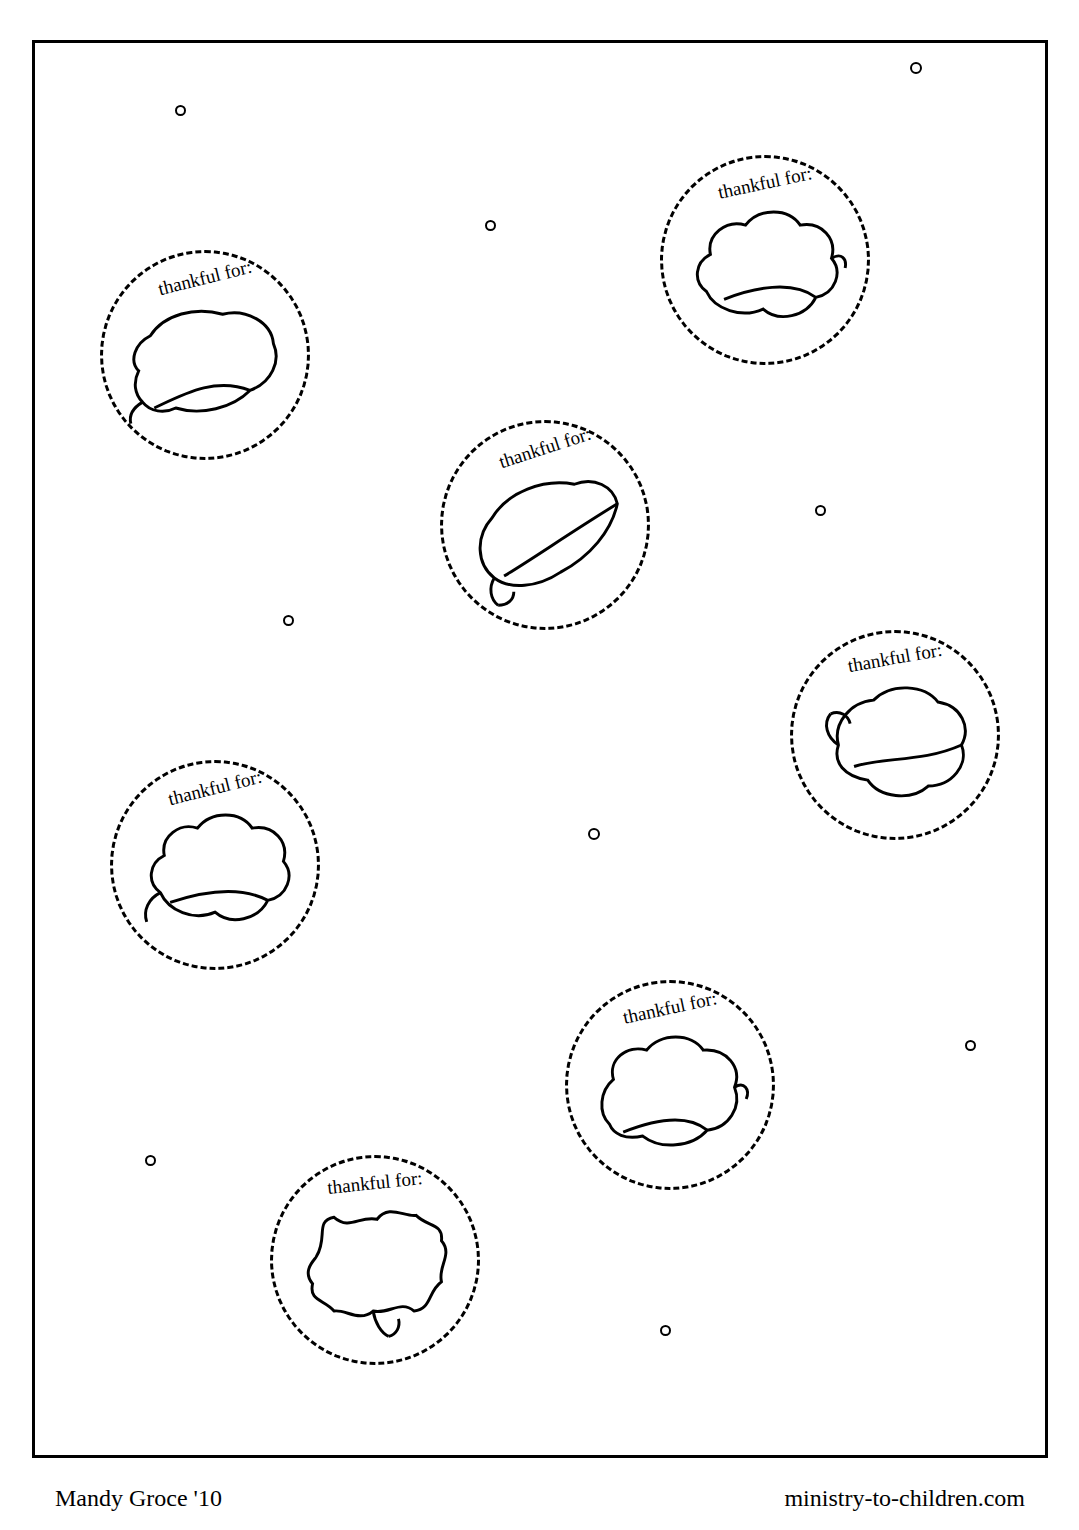thankful for:
thankful for:
thankful for:
thankful for:
thankful for:
thankful for:
thankful for:
Mandy Groce '10
ministry-to-children.com